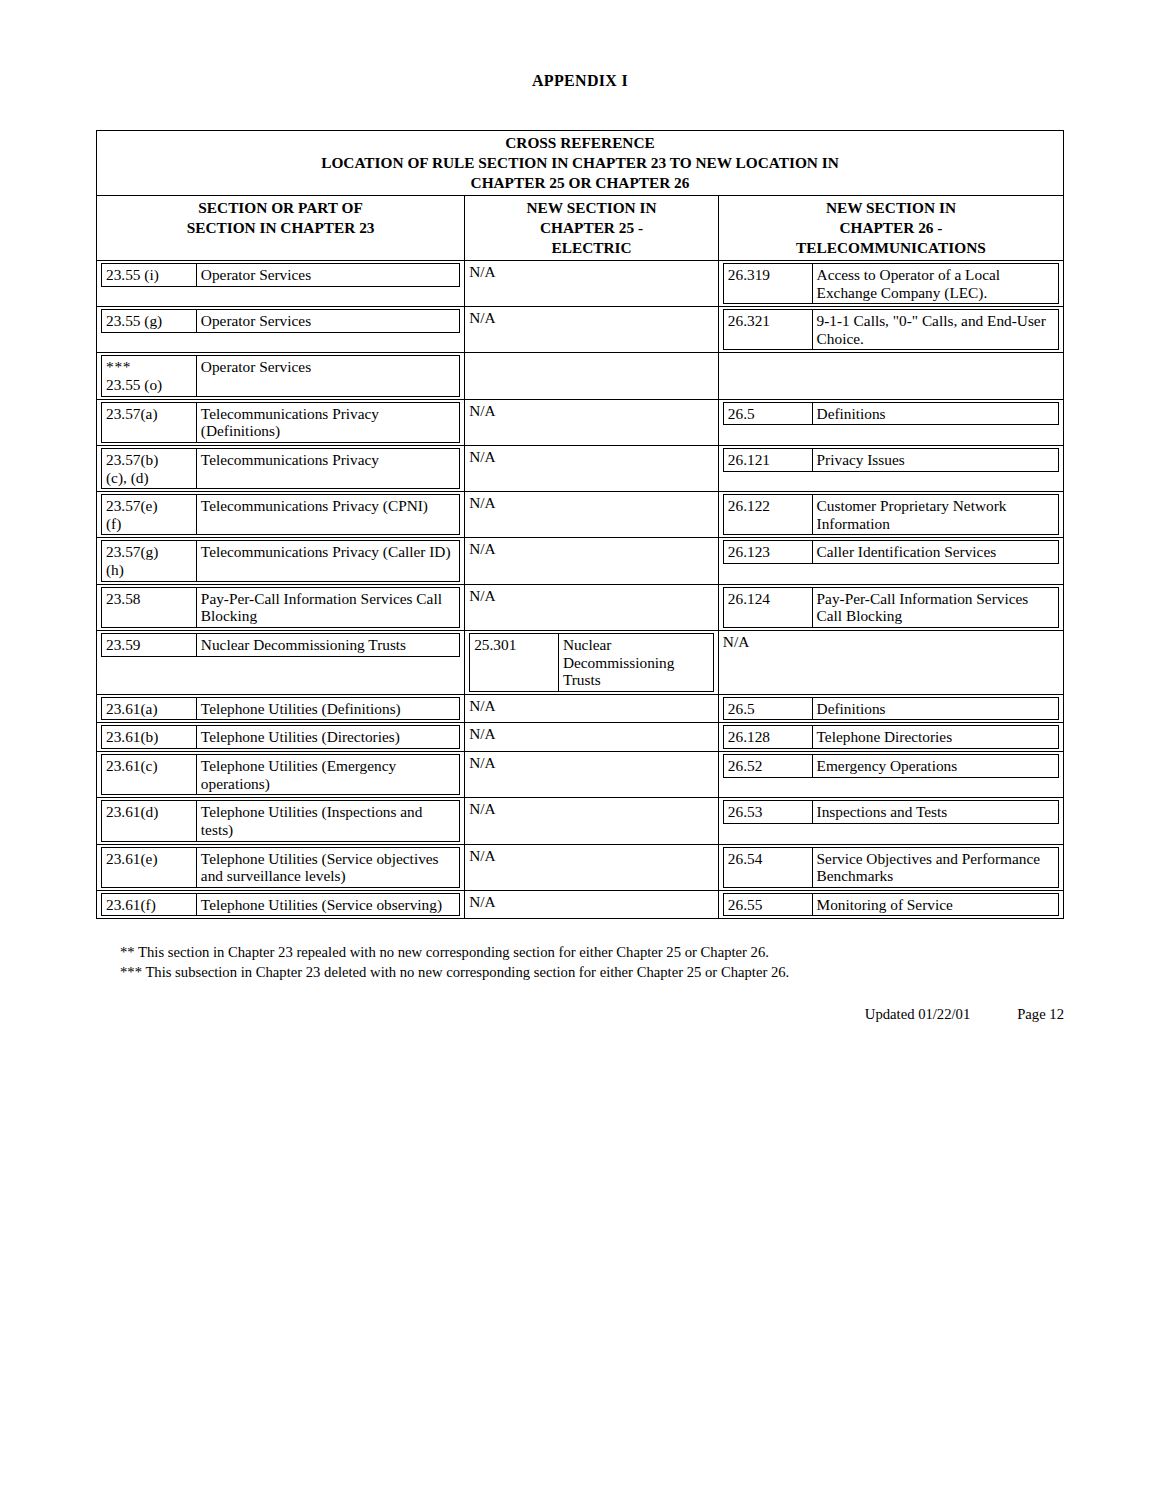APPENDIX I
| CROSS REFERENCE LOCATION OF RULE SECTION IN CHAPTER 23 TO NEW LOCATION IN CHAPTER 25 OR CHAPTER 26 |
| SECTION OR PART OF SECTION IN CHAPTER 23 | NEW SECTION IN CHAPTER 25 - ELECTRIC | NEW SECTION IN CHAPTER 26 - TELECOMMUNICATIONS |
| / 23.55 (i) / Operator Services / | N/A | / 26.319 / Access to Operator of a Local Exchange Company (LEC). / |
| / 23.55 (g) / Operator Services / | N/A | / 26.321 / 9-1-1 Calls, "0-" Calls, and End-User Choice. / |
| / *** 23.55 (o) / Operator Services / | | |
| / 23.57(a) / Telecommunications Privacy (Definitions) / | N/A | / 26.5 / Definitions / |
| / 23.57(b) (c), (d) / Telecommunications Privacy / | N/A | / 26.121 / Privacy Issues / |
| / 23.57(e) (f) / Telecommunications Privacy (CPNI) / | N/A | / 26.122 / Customer Proprietary Network Information / |
| / 23.57(g) (h) / Telecommunications Privacy (Caller ID) / | N/A | / 26.123 / Caller Identification Services / |
| / 23.58 / Pay-Per-Call Information Services Call Blocking / | N/A | / 26.124 / Pay-Per-Call Information Services Call Blocking / |
| / 23.59 / Nuclear Decommissioning Trusts / | / 25.301 / Nuclear Decommissioning Trusts / | N/A |
| / 23.61(a) / Telephone Utilities (Definitions) / | N/A | / 26.5 / Definitions / |
| / 23.61(b) / Telephone Utilities (Directories) / | N/A | / 26.128 / Telephone Directories / |
| / 23.61(c) / Telephone Utilities (Emergency operations) / | N/A | / 26.52 / Emergency Operations / |
| / 23.61(d) / Telephone Utilities (Inspections and tests) / | N/A | / 26.53 / Inspections and Tests / |
| / 23.61(e) / Telephone Utilities (Service objectives and surveillance levels) / | N/A | / 26.54 / Service Objectives and Performance Benchmarks / |
| / 23.61(f) / Telephone Utilities (Service observing) / | N/A | / 26.55 / Monitoring of Service / |
** This section in Chapter 23 repealed with no new corresponding section for either Chapter 25 or Chapter 26.
*** This subsection in Chapter 23 deleted with no new corresponding section for either Chapter 25 or Chapter 26.
Updated 01/22/01 Page 12